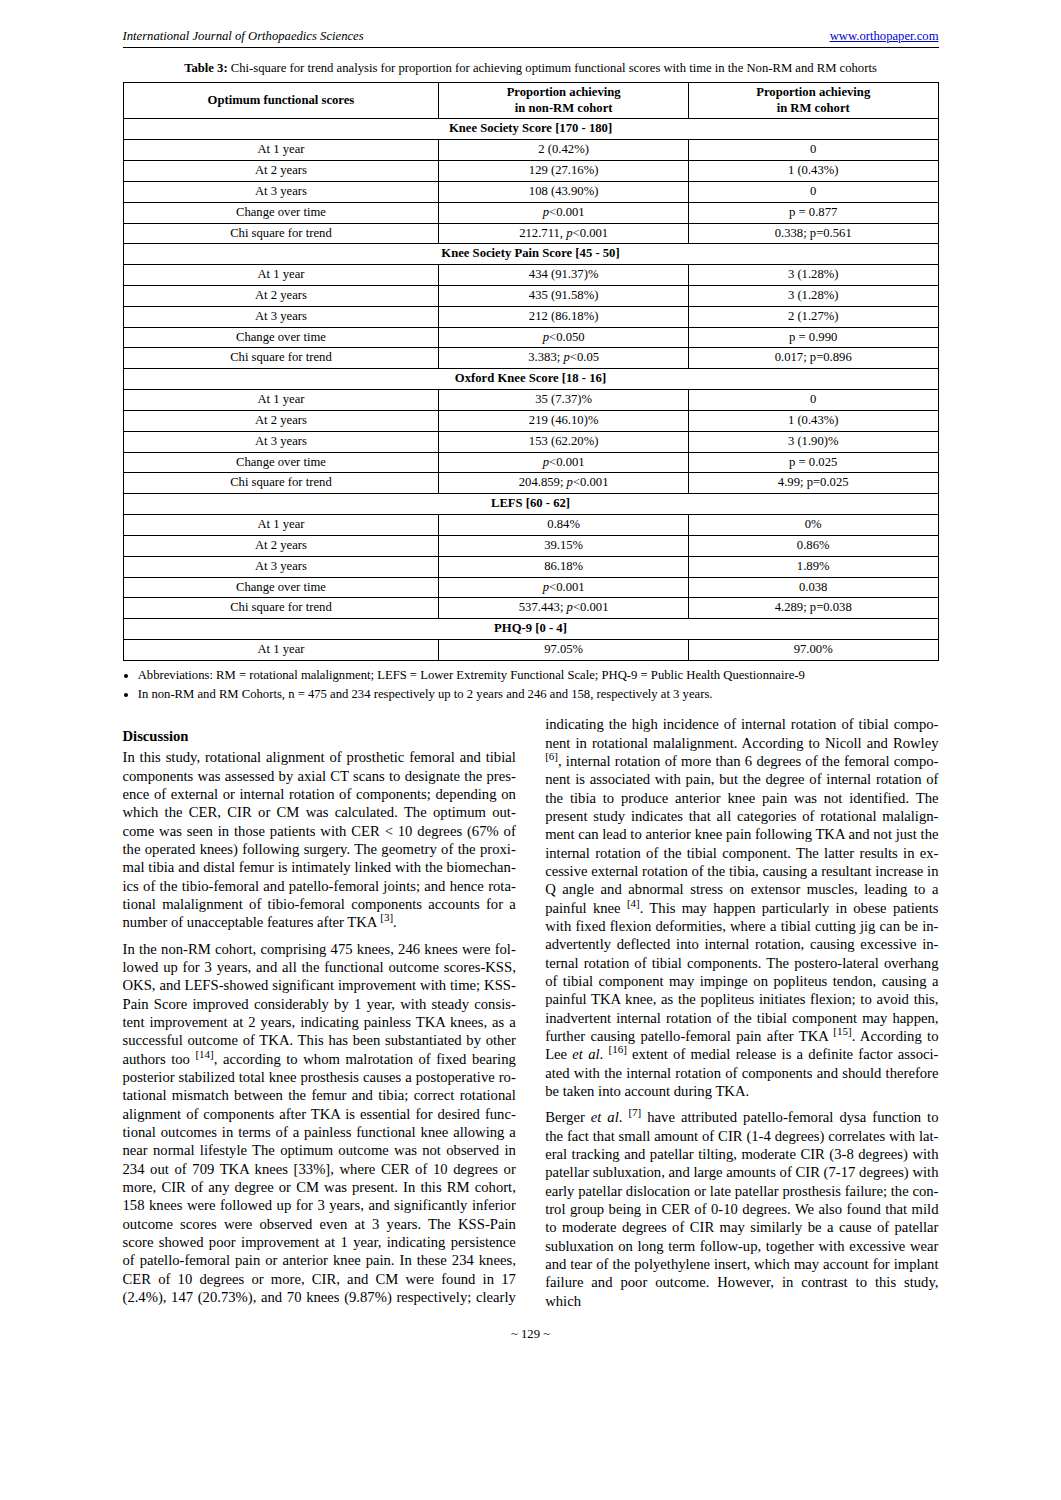International Journal of Orthopaedics Sciences www.orthopaper.com
Table 3: Chi-square for trend analysis for proportion for achieving optimum functional scores with time in the Non-RM and RM cohorts
| Optimum functional scores | Proportion achieving in non-RM cohort | Proportion achieving in RM cohort |
| --- | --- | --- |
| Knee Society Score [170 - 180] |
| At 1 year | 2 (0.42%) | 0 |
| At 2 years | 129 (27.16%) | 1 (0.43%) |
| At 3 years | 108 (43.90%) | 0 |
| Change over time | p <0.001 | p = 0.877 |
| Chi square for trend | 212.711, p <0.001 | 0.338; p=0.561 |
| Knee Society Pain Score [45 - 50] |
| At 1 year | 434 (91.37)% | 3 (1.28%) |
| At 2 years | 435 (91.58%) | 3 (1.28%) |
| At 3 years | 212 (86.18%) | 2 (1.27%) |
| Change over time | p <0.050 | p = 0.990 |
| Chi square for trend | 3.383; p <0.05 | 0.017; p=0.896 |
| Oxford Knee Score [18 - 16] |
| At 1 year | 35 (7.37)% | 0 |
| At 2 years | 219 (46.10)% | 1 (0.43%) |
| At 3 years | 153 (62.20%) | 3 (1.90)% |
| Change over time | p <0.001 | p = 0.025 |
| Chi square for trend | 204.859; p <0.001 | 4.99; p=0.025 |
| LEFS [60 - 62] |
| At 1 year | 0.84% | 0% |
| At 2 years | 39.15% | 0.86% |
| At 3 years | 86.18% | 1.89% |
| Change over time | p <0.001 | 0.038 |
| Chi square for trend | 537.443; p <0.001 | 4.289; p=0.038 |
| PHQ-9 [0 - 4] |
| At 1 year | 97.05% | 97.00% |
Abbreviations: RM = rotational malalignment; LEFS = Lower Extremity Functional Scale; PHQ-9 = Public Health Questionnaire-9
In non-RM and RM Cohorts, n = 475 and 234 respectively up to 2 years and 246 and 158, respectively at 3 years.
Discussion
In this study, rotational alignment of prosthetic femoral and tibial components was assessed by axial CT scans to designate the presence of external or internal rotation of components; depending on which the CER, CIR or CM was calculated. The optimum outcome was seen in those patients with CER < 10 degrees (67% of the operated knees) following surgery. The geometry of the proximal tibia and distal femur is intimately linked with the biomechanics of the tibio-femoral and patello-femoral joints; and hence rotational malalignment of tibio-femoral components accounts for a number of unacceptable features after TKA [3].
In the non-RM cohort, comprising 475 knees, 246 knees were followed up for 3 years, and all the functional outcome scores-KSS, OKS, and LEFS-showed significant improvement with time; KSS-Pain Score improved considerably by 1 year, with steady consistent improvement at 2 years, indicating painless TKA knees, as a successful outcome of TKA. This has been substantiated by other authors too [14], according to whom malrotation of fixed bearing posterior stabilized total knee prosthesis causes a postoperative rotational mismatch between the femur and tibia; correct rotational alignment of components after TKA is essential for desired functional outcomes in terms of a painless functional knee allowing a near normal lifestyle The optimum outcome was not observed in 234 out of 709 TKA knees [33%], where CER of 10 degrees or more, CIR of any degree or CM was present. In this RM cohort, 158 knees were followed up for 3 years, and significantly inferior outcome scores were observed even at 3 years. The KSS-Pain score showed poor improvement at 1 year, indicating persistence of patello-femoral pain or anterior knee pain. In these 234 knees, CER of 10 degrees or more, CIR, and CM were found in 17 (2.4%), 147 (20.73%), and 70 knees (9.87%) respectively; clearly indicating the high incidence of internal rotation of tibial component in rotational malalignment. According to Nicoll and Rowley [6], internal rotation of more than 6 degrees of the femoral component is associated with pain, but the degree of internal rotation of the tibia to produce anterior knee pain was not identified. The present study indicates that all categories of rotational malalignment can lead to anterior knee pain following TKA and not just the internal rotation of the tibial component. The latter results in excessive external rotation of the tibia, causing a resultant increase in Q angle and abnormal stress on extensor muscles, leading to a painful knee [4]. This may happen particularly in obese patients with fixed flexion deformities, where a tibial cutting jig can be inadvertently deflected into internal rotation, causing excessive internal rotation of tibial components. The postero-lateral overhang of tibial component may impinge on popliteus tendon, causing a painful TKA knee, as the popliteus initiates flexion; to avoid this, inadvertent internal rotation of the tibial component may happen, further causing patello-femoral pain after TKA [15]. According to Lee et al. [16] extent of medial release is a definite factor associated with the internal rotation of components and should therefore be taken into account during TKA.
Berger et al. [7] have attributed patello-femoral dysa function to the fact that small amount of CIR (1-4 degrees) correlates with lateral tracking and patellar tilting, moderate CIR (3-8 degrees) with patellar subluxation, and large amounts of CIR (7-17 degrees) with early patellar dislocation or late patellar prosthesis failure; the control group being in CER of 0-10 degrees. We also found that mild to moderate degrees of CIR may similarly be a cause of patellar subluxation on long term follow-up, together with excessive wear and tear of the polyethylene insert, which may account for implant failure and poor outcome. However, in contrast to this study, which
~ 129 ~